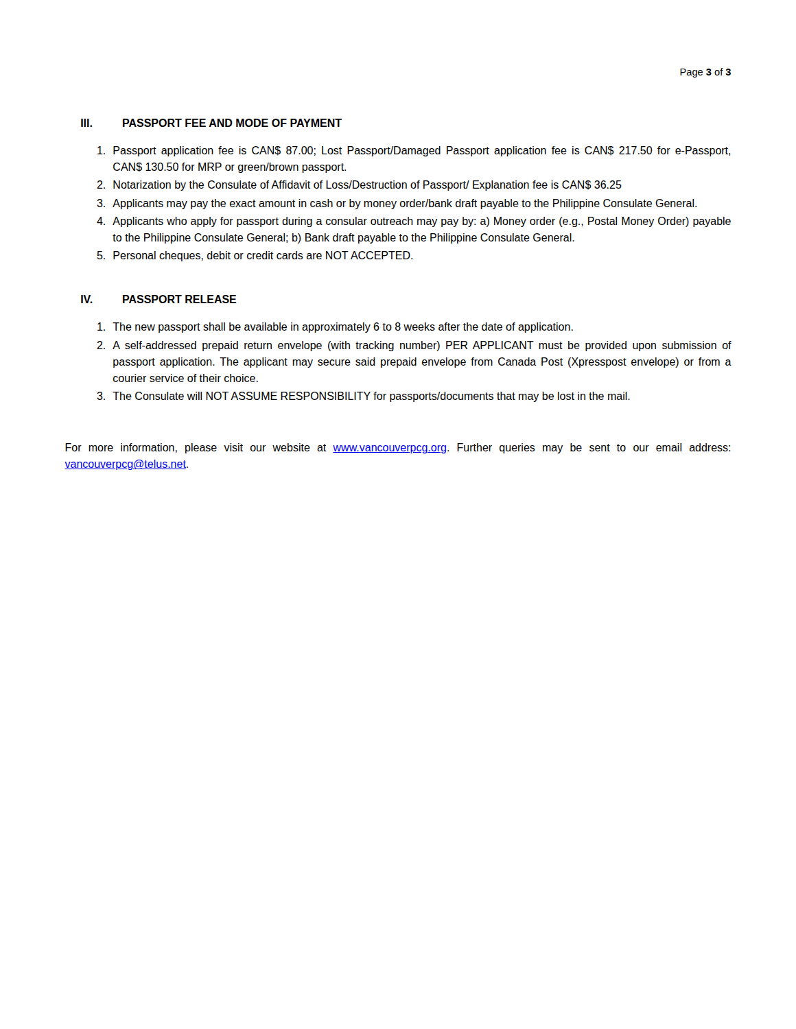Page 3 of 3
III. PASSPORT FEE AND MODE OF PAYMENT
Passport application fee is CAN$ 87.00; Lost Passport/Damaged Passport application fee is CAN$ 217.50 for e-Passport, CAN$ 130.50 for MRP or green/brown passport.
Notarization by the Consulate of Affidavit of Loss/Destruction of Passport/ Explanation fee is CAN$ 36.25
Applicants may pay the exact amount in cash or by money order/bank draft payable to the Philippine Consulate General.
Applicants who apply for passport during a consular outreach may pay by: a) Money order (e.g., Postal Money Order) payable to the Philippine Consulate General; b) Bank draft payable to the Philippine Consulate General.
Personal cheques, debit or credit cards are NOT ACCEPTED.
IV. PASSPORT RELEASE
The new passport shall be available in approximately 6 to 8 weeks after the date of application.
A self-addressed prepaid return envelope (with tracking number) PER APPLICANT must be provided upon submission of passport application. The applicant may secure said prepaid envelope from Canada Post (Xpresspost envelope) or from a courier service of their choice.
The Consulate will NOT ASSUME RESPONSIBILITY for passports/documents that may be lost in the mail.
For more information, please visit our website at www.vancouverpcg.org. Further queries may be sent to our email address: vancouverpcg@telus.net.